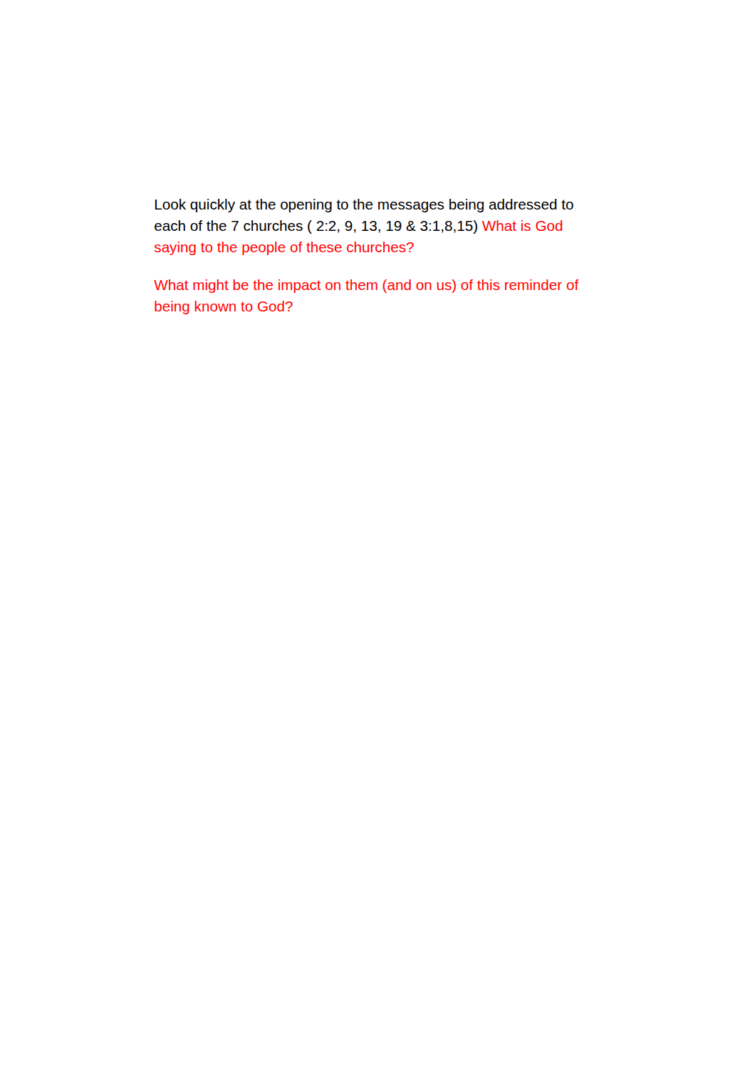Look quickly at the opening to the messages being addressed to each of the 7 churches ( 2:2, 9, 13, 19 & 3:1,8,15) What is God saying to the people of these churches?
What might be the impact on them (and on us) of this reminder of being known to God?